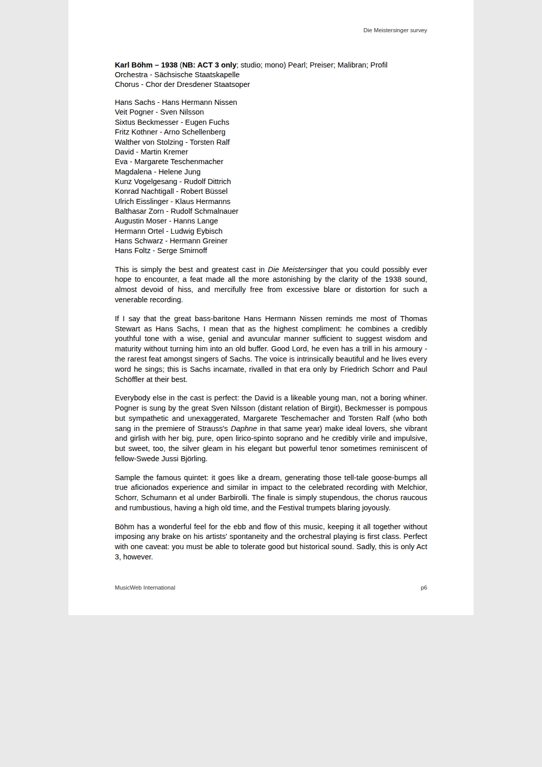Die Meistersinger survey
Karl Böhm – 1938 (NB: ACT 3 only; studio; mono) Pearl; Preiser; Malibran; Profil
Orchestra - Sächsische Staatskapelle
Chorus - Chor der Dresdener Staatsoper
Hans Sachs - Hans Hermann Nissen
Veit Pogner - Sven Nilsson
Sixtus Beckmesser - Eugen Fuchs
Fritz Kothner - Arno Schellenberg
Walther von Stolzing - Torsten Ralf
David - Martin Kremer
Eva - Margarete Teschenmacher
Magdalena - Helene Jung
Kunz Vogelgesang - Rudolf Dittrich
Konrad Nachtigall - Robert Büssel
Ulrich Eisslinger - Klaus Hermanns
Balthasar Zorn - Rudolf Schmalnauer
Augustin Moser - Hanns Lange
Hermann Ortel - Ludwig Eybisch
Hans Schwarz - Hermann Greiner
Hans Foltz - Serge Smirnoff
This is simply the best and greatest cast in Die Meistersinger that you could possibly ever hope to encounter, a feat made all the more astonishing by the clarity of the 1938 sound, almost devoid of hiss, and mercifully free from excessive blare or distortion for such a venerable recording.
If I say that the great bass-baritone Hans Hermann Nissen reminds me most of Thomas Stewart as Hans Sachs, I mean that as the highest compliment: he combines a credibly youthful tone with a wise, genial and avuncular manner sufficient to suggest wisdom and maturity without turning him into an old buffer. Good Lord, he even has a trill in his armoury - the rarest feat amongst singers of Sachs. The voice is intrinsically beautiful and he lives every word he sings; this is Sachs incarnate, rivalled in that era only by Friedrich Schorr and Paul Schöffler at their best.
Everybody else in the cast is perfect: the David is a likeable young man, not a boring whiner. Pogner is sung by the great Sven Nilsson (distant relation of Birgit), Beckmesser is pompous but sympathetic and unexaggerated, Margarete Teschemacher and Torsten Ralf (who both sang in the premiere of Strauss's Daphne in that same year) make ideal lovers, she vibrant and girlish with her big, pure, open lirico-spinto soprano and he credibly virile and impulsive, but sweet, too, the silver gleam in his elegant but powerful tenor sometimes reminiscent of fellow-Swede Jussi Björling.
Sample the famous quintet: it goes like a dream, generating those tell-tale goose-bumps all true aficionados experience and similar in impact to the celebrated recording with Melchior, Schorr, Schumann et al under Barbirolli. The finale is simply stupendous, the chorus raucous and rumbustious, having a high old time, and the Festival trumpets blaring joyously.
Böhm has a wonderful feel for the ebb and flow of this music, keeping it all together without imposing any brake on his artists' spontaneity and the orchestral playing is first class. Perfect with one caveat: you must be able to tolerate good but historical sound. Sadly, this is only Act 3, however.
MusicWeb International p6